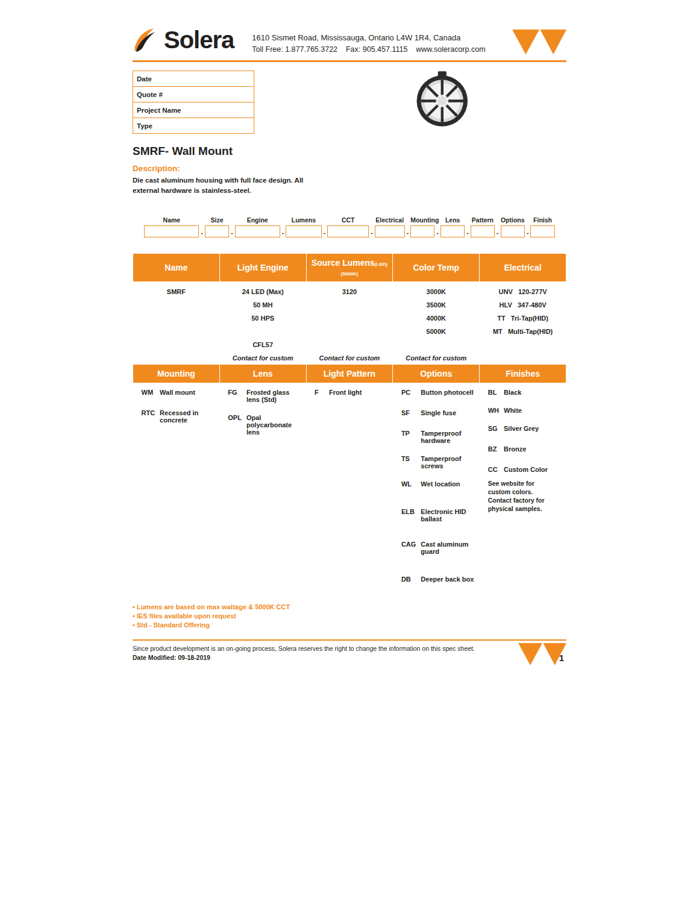Solera
1610 Sismet Road, Mississauga, Ontario L4W 1R4, Canada
Toll Free: 1.877.765.3722 Fax: 905.457.1115 www.soleracorp.com
| Date |
| Quote # |
| Project Name |
| Type |
SMRF- Wall Mount
Description:
Die cast aluminum housing with full face design. All external hardware is stainless-steel.
Name
-
Size
-
Engine
-
Lumens
-
CCT
-
Electrical
-
Mounting
-
Lens
-
Pattern
-
Options
-
Finish
| Name | Light Engine | Source Lumens (LED)(5000K) | Color Temp | Electrical |
| --- | --- | --- | --- | --- |
| SMRF | 24 LED (Max) | 3120 | 3000K | UNV 120-277V |
| | 50 MH | | 3500K | HLV 347-480V |
| | 50 HPS | | 4000K | TT Tri-Tap(HID) |
| | | | 5000K | MT Multi-Tap(HID) |
| | CFL57 | | | |
| | Contact for custom | Contact for custom | Contact for custom | |
| Mounting | Lens | Light Pattern | Options | Finishes |
| --- | --- | --- | --- | --- |
| WM Wall mount RTC Recessed in concrete | FG Frosted glass lens (Std) OPL Opal polycarbonate lens | F Front light | PC Button photocell SF Single fuse TP Tamperproof hardware TS Tamperproof screws WL Wet location ELB Electronic HID ballast CAG Cast aluminum guard DB Deeper back box | BL Black WH White SG Silver Grey BZ Bronze CC Custom Color See website for custom colors. Contact factory for physical samples. |
• Lumens are based on max wattage & 5000K CCT
• IES files available upon request
• Std - Standard Offering
Since product development is an on-going process, Solera reserves the right to change the information on this spec sheet.
Date Modified: 09-18-2019
1